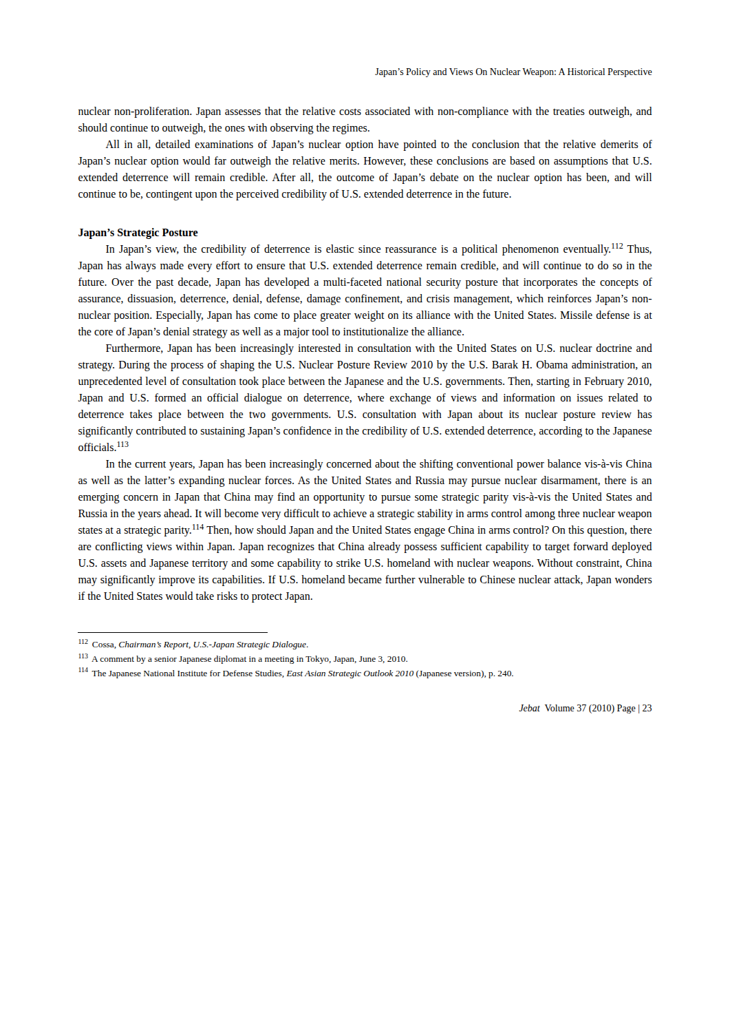Japan’s Policy and Views On Nuclear Weapon: A Historical Perspective
nuclear non-proliferation. Japan assesses that the relative costs associated with non-compliance with the treaties outweigh, and should continue to outweigh, the ones with observing the regimes.
All in all, detailed examinations of Japan’s nuclear option have pointed to the conclusion that the relative demerits of Japan’s nuclear option would far outweigh the relative merits. However, these conclusions are based on assumptions that U.S. extended deterrence will remain credible. After all, the outcome of Japan’s debate on the nuclear option has been, and will continue to be, contingent upon the perceived credibility of U.S. extended deterrence in the future.
Japan’s Strategic Posture
In Japan’s view, the credibility of deterrence is elastic since reassurance is a political phenomenon eventually.112 Thus, Japan has always made every effort to ensure that U.S. extended deterrence remain credible, and will continue to do so in the future. Over the past decade, Japan has developed a multi-faceted national security posture that incorporates the concepts of assurance, dissuasion, deterrence, denial, defense, damage confinement, and crisis management, which reinforces Japan’s non-nuclear position. Especially, Japan has come to place greater weight on its alliance with the United States. Missile defense is at the core of Japan’s denial strategy as well as a major tool to institutionalize the alliance.
Furthermore, Japan has been increasingly interested in consultation with the United States on U.S. nuclear doctrine and strategy. During the process of shaping the U.S. Nuclear Posture Review 2010 by the U.S. Barak H. Obama administration, an unprecedented level of consultation took place between the Japanese and the U.S. governments. Then, starting in February 2010, Japan and U.S. formed an official dialogue on deterrence, where exchange of views and information on issues related to deterrence takes place between the two governments. U.S. consultation with Japan about its nuclear posture review has significantly contributed to sustaining Japan’s confidence in the credibility of U.S. extended deterrence, according to the Japanese officials.113
In the current years, Japan has been increasingly concerned about the shifting conventional power balance vis-à-vis China as well as the latter’s expanding nuclear forces. As the United States and Russia may pursue nuclear disarmament, there is an emerging concern in Japan that China may find an opportunity to pursue some strategic parity vis-à-vis the United States and Russia in the years ahead. It will become very difficult to achieve a strategic stability in arms control among three nuclear weapon states at a strategic parity.114 Then, how should Japan and the United States engage China in arms control? On this question, there are conflicting views within Japan. Japan recognizes that China already possess sufficient capability to target forward deployed U.S. assets and Japanese territory and some capability to strike U.S. homeland with nuclear weapons. Without constraint, China may significantly improve its capabilities. If U.S. homeland became further vulnerable to Chinese nuclear attack, Japan wonders if the United States would take risks to protect Japan.
112 Cossa, Chairman’s Report, U.S.-Japan Strategic Dialogue.
113 A comment by a senior Japanese diplomat in a meeting in Tokyo, Japan, June 3, 2010.
114 The Japanese National Institute for Defense Studies, East Asian Strategic Outlook 2010 (Japanese version), p. 240.
Jebat Volume 37 (2010) Page | 23